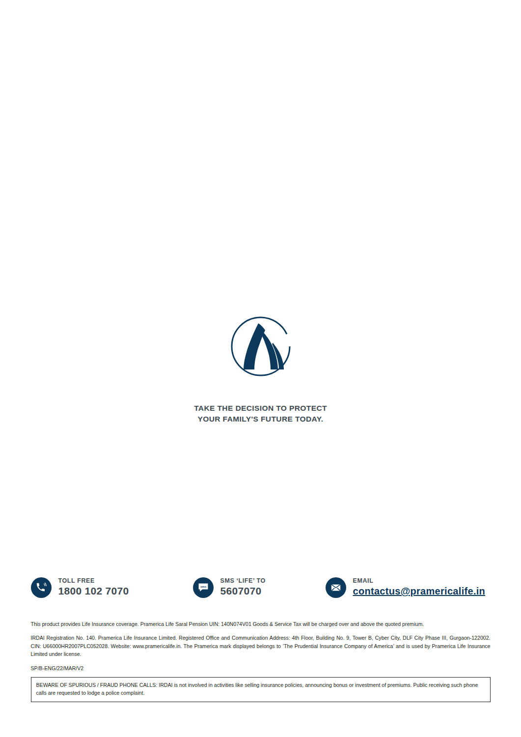Take the decision to protect
your family's future today.
Toll Free
1800 102 7070
sms
SMS ‘LIFE’ to
5607070
Email
contactus@pramericalife.in
This product provides Life Insurance coverage. Pramerica Life Saral Pension UIN: 140N074V01 Goods & Service Tax will be charged over and above the quoted premium.
IRDAI Registration No. 140. Pramerica Life Insurance Limited. Registered Office and Communication Address: 4th Floor, Building No. 9, Tower B, Cyber City, DLF City Phase III, Gurgaon-122002. CIN: U66000HR2007PLC052028. Website: www.pramericalife.in. The Pramerica mark displayed belongs to ‘The Prudential Insurance Company of America’ and is used by Pramerica Life Insurance Limited under license.
SP/B-ENG/22/MAR/V2
BEWARE OF SPURIOUS / FRAUD PHONE CALLS: IRDAI is not involved in activities like selling insurance policies, announcing bonus or investment of premiums. Public receiving such phone calls are requested to lodge a police complaint.